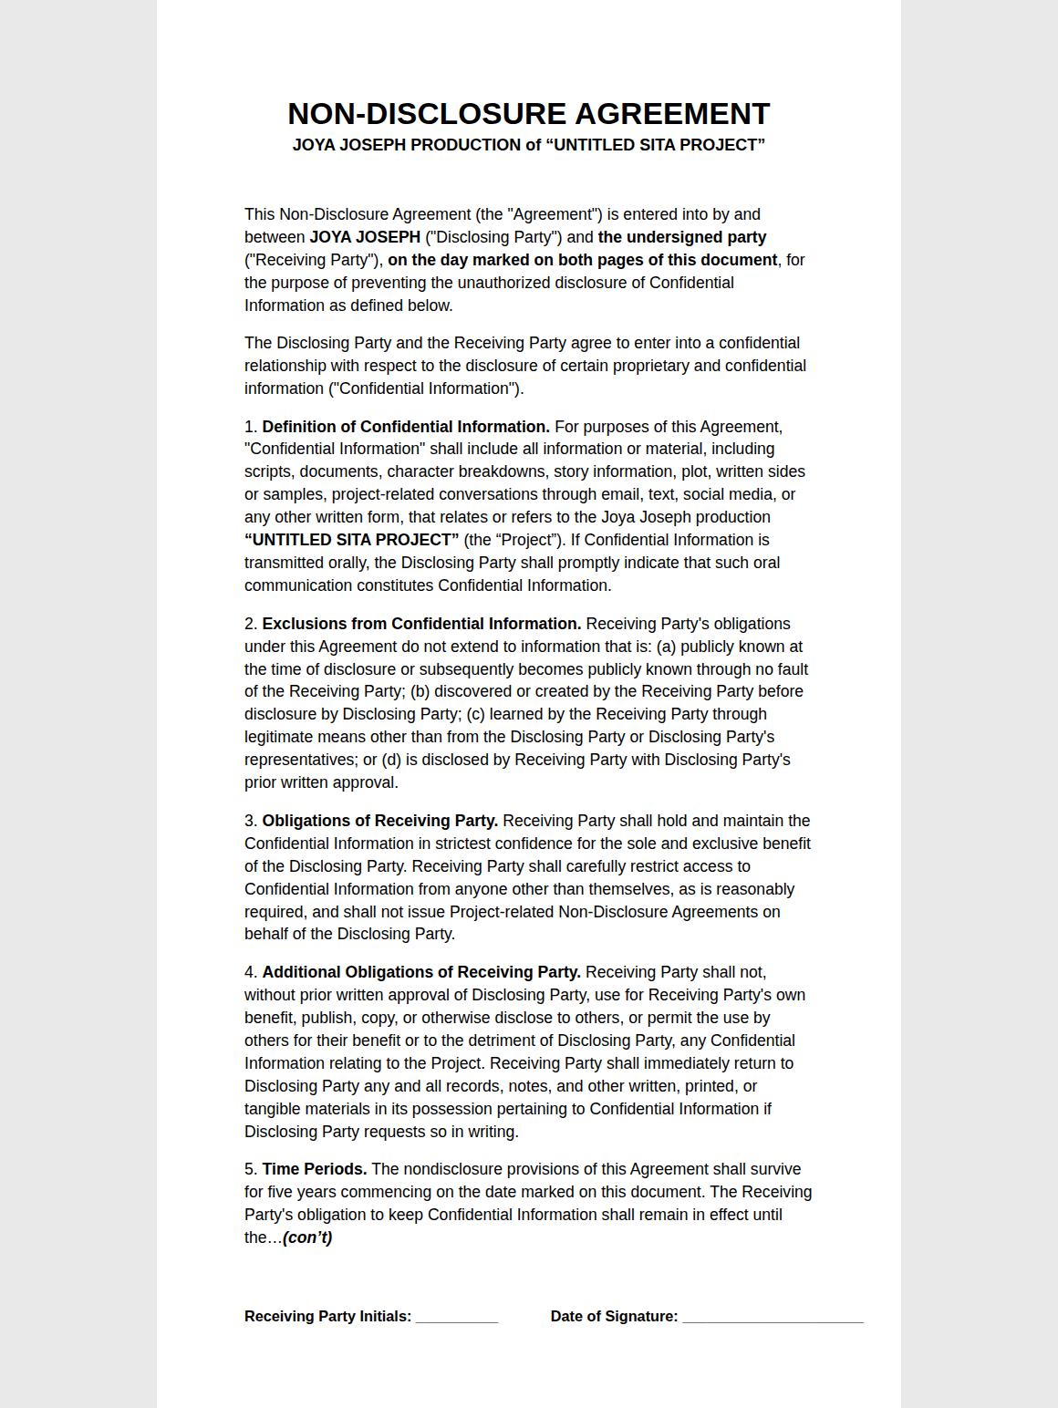NON-DISCLOSURE AGREEMENT
JOYA JOSEPH PRODUCTION of “UNTITLED SITA PROJECT”
This Non-Disclosure Agreement (the "Agreement") is entered into by and between JOYA JOSEPH ("Disclosing Party") and the undersigned party ("Receiving Party"), on the day marked on both pages of this document, for the purpose of preventing the unauthorized disclosure of Confidential Information as defined below.
The Disclosing Party and the Receiving Party agree to enter into a confidential relationship with respect to the disclosure of certain proprietary and confidential information ("Confidential Information").
1. Definition of Confidential Information. For purposes of this Agreement, "Confidential Information" shall include all information or material, including scripts, documents, character breakdowns, story information, plot, written sides or samples, project-related conversations through email, text, social media, or any other written form, that relates or refers to the Joya Joseph production “UNTITLED SITA PROJECT” (the “Project”). If Confidential Information is transmitted orally, the Disclosing Party shall promptly indicate that such oral communication constitutes Confidential Information.
2. Exclusions from Confidential Information. Receiving Party's obligations under this Agreement do not extend to information that is: (a) publicly known at the time of disclosure or subsequently becomes publicly known through no fault of the Receiving Party; (b) discovered or created by the Receiving Party before disclosure by Disclosing Party; (c) learned by the Receiving Party through legitimate means other than from the Disclosing Party or Disclosing Party's representatives; or (d) is disclosed by Receiving Party with Disclosing Party's prior written approval.
3. Obligations of Receiving Party. Receiving Party shall hold and maintain the Confidential Information in strictest confidence for the sole and exclusive benefit of the Disclosing Party. Receiving Party shall carefully restrict access to Confidential Information from anyone other than themselves, as is reasonably required, and shall not issue Project-related Non-Disclosure Agreements on behalf of the Disclosing Party.
4. Additional Obligations of Receiving Party. Receiving Party shall not, without prior written approval of Disclosing Party, use for Receiving Party's own benefit, publish, copy, or otherwise disclose to others, or permit the use by others for their benefit or to the detriment of Disclosing Party, any Confidential Information relating to the Project. Receiving Party shall immediately return to Disclosing Party any and all records, notes, and other written, printed, or tangible materials in its possession pertaining to Confidential Information if Disclosing Party requests so in writing.
5. Time Periods. The nondisclosure provisions of this Agreement shall survive for five years commencing on the date marked on this document. The Receiving Party's obligation to keep Confidential Information shall remain in effect until the…(con’t)
Receiving Party Initials: __________ Date of Signature: ______________________